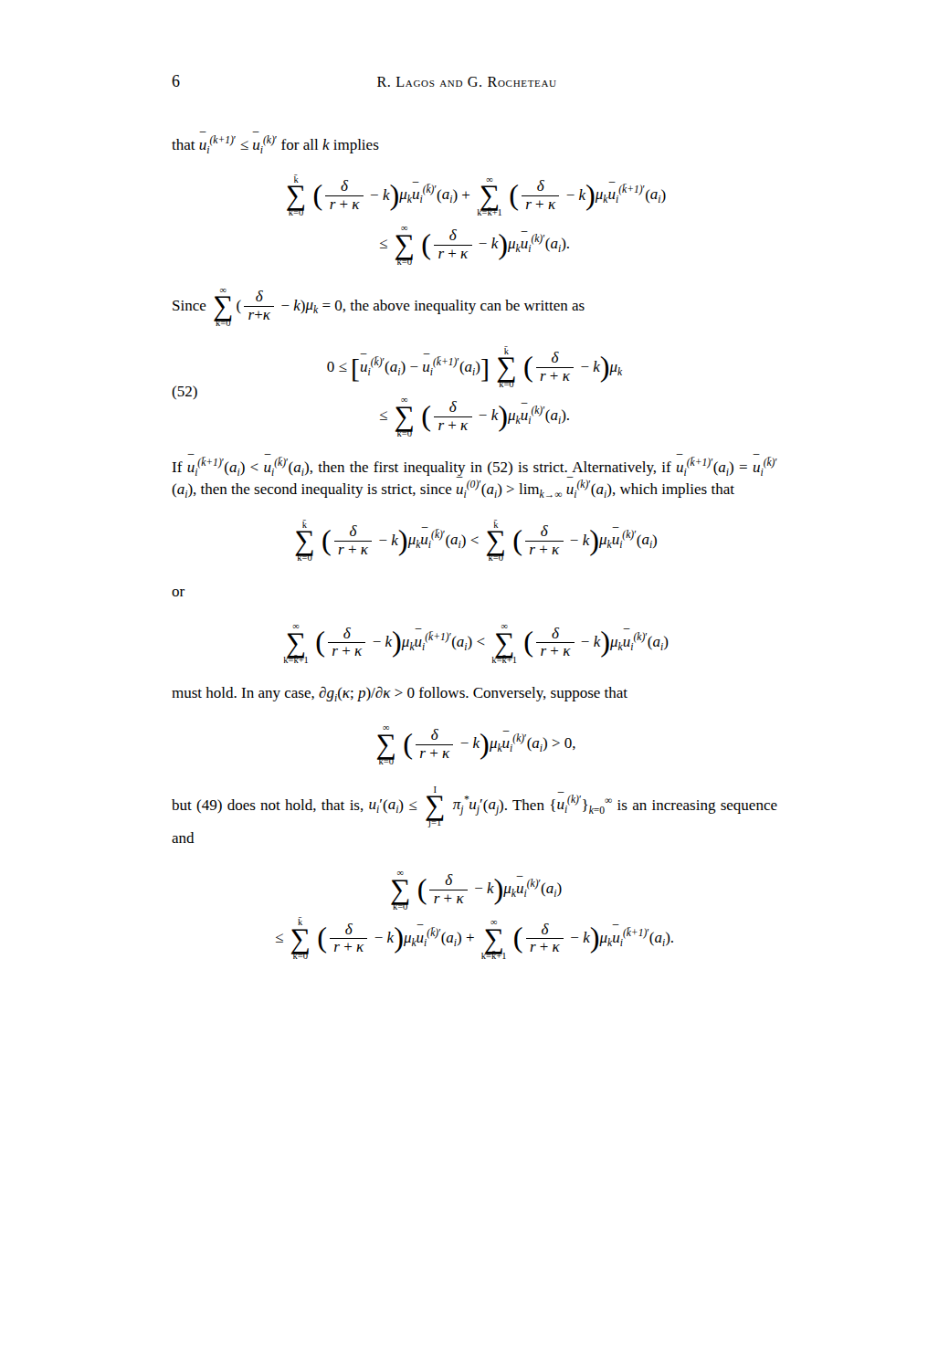6 R. Lagos and G. Rocheteau
that ui(k+1)′ ≤ ui(k)′ for all k implies
k̄∑k=0 (δr + κ − k) μk ui(k̄)′(ai) + ∞∑k=k̄+1 (δr + κ − k) μk ui(k̄+1)′(ai) ≤ ∞∑k=0 (δr + κ − k) μk ui(k)′(ai).
Since ∞∑k=0(δr+κ − k)μk = 0, the above inequality can be written as
(52) 0 ≤ [ui(k̄)′(ai) − ui(k̄+1)′(ai)] k̄∑k=0 (δr + κ − k) μk ≤ ∞∑k=0 (δr + κ − k) μk ui(k)′(ai).
If ui(k̄+1)′(ai) < ui(k̄)′(ai), then the first inequality in (52) is strict. Alternatively, if ui(k̄+1)′(ai) = ui(k̄)′(ai), then the second inequality is strict, since ui(0)′(ai) > limk→∞ ui(k)′(ai), which implies that
k̄∑k=0 (δr + κ − k) μk ui(k̄)′(ai) < k̄∑k=0 (δr + κ − k) μk ui(k)′(ai)
or
∞∑k=k̄+1 (δr + κ − k) μk ui(k̄+1)′(ai) < ∞∑k=k̄+1 (δr + κ − k) μk ui(k)′(ai)
must hold. In any case, ∂gi(κ; p)/∂κ > 0 follows. Conversely, suppose that
∞∑k=0 (δr + κ − k) μk ui(k)′(ai) > 0,
but (49) does not hold, that is, ui′(ai) ≤ I∑j=1 πj*uj′(aj). Then {ui(k)′}k=0∞ is an increasing sequence and
∞∑k=0 (δr + κ − k) μk ui(k)′(ai) ≤ k̄∑k=0 (δr + κ − k) μk ui(k̄)′(ai) + ∞∑k=k̄+1 (δr + κ − k) μk ui(k̄+1)′(ai).